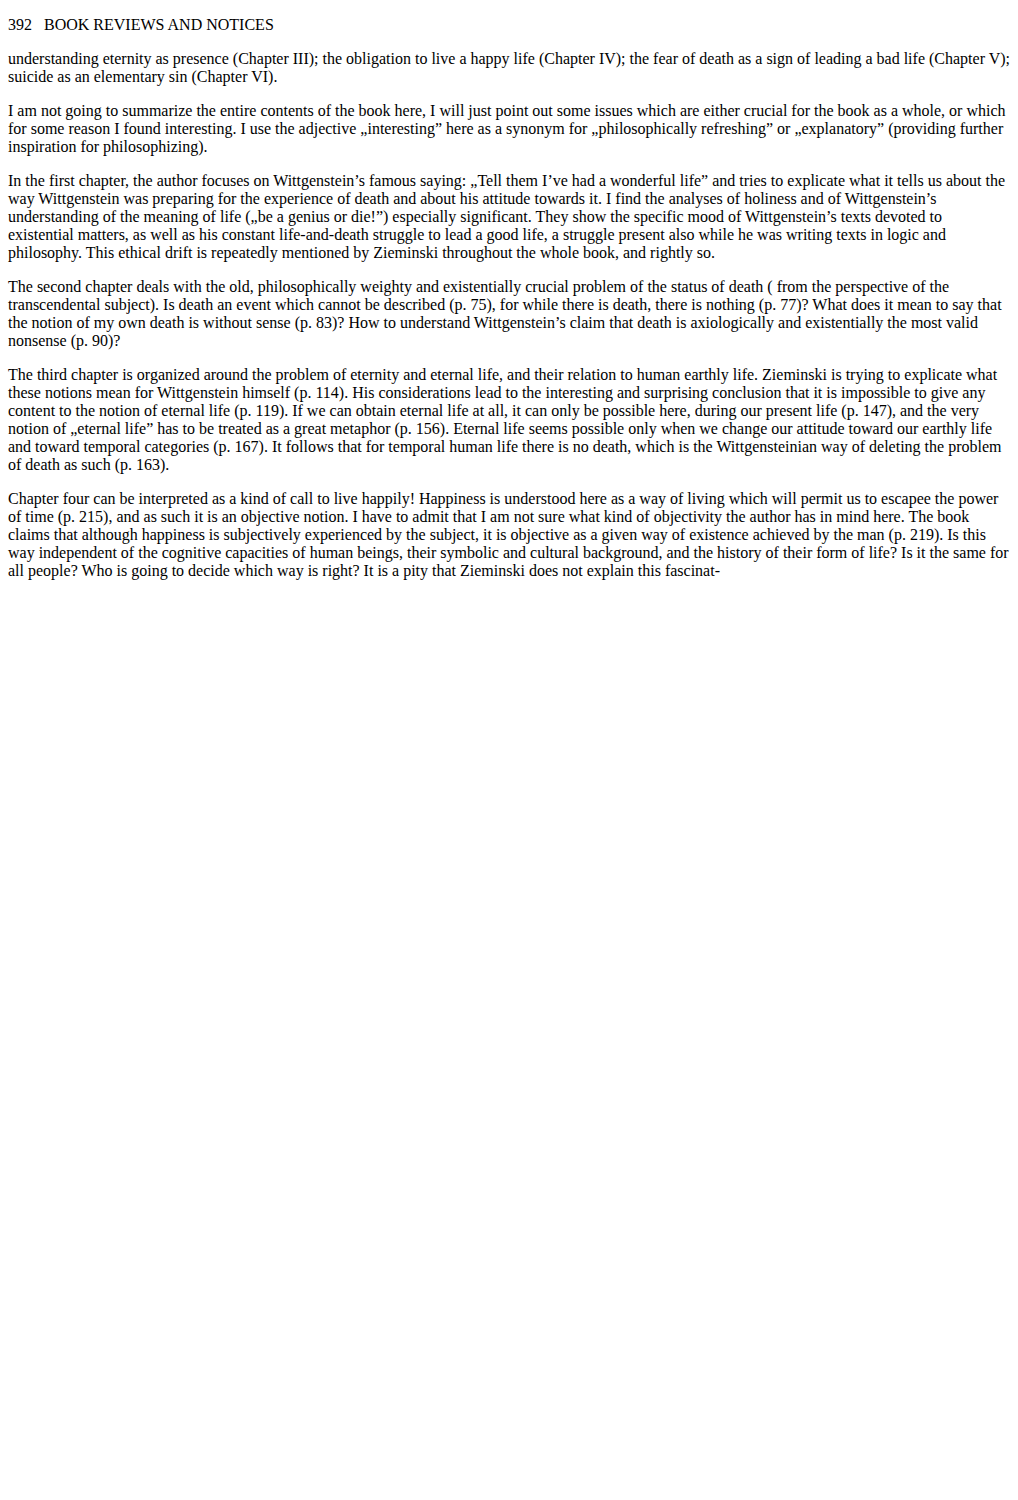392 BOOK REVIEWS AND NOTICES
understanding eternity as presence (Chapter III); the obligation to live a happy life (Chapter IV); the fear of death as a sign of leading a bad life (Chapter V); suicide as an elementary sin (Chapter VI).
I am not going to summarize the entire contents of the book here, I will just point out some issues which are either crucial for the book as a whole, or which for some reason I found interesting. I use the adjective „interesting” here as a synonym for „philosophically refreshing” or „explanatory” (providing further inspiration for philosophizing).
In the first chapter, the author focuses on Wittgenstein’s famous saying: „Tell them I’ve had a wonderful life” and tries to explicate what it tells us about the way Wittgenstein was preparing for the experience of death and about his attitude towards it. I find the analyses of holiness and of Wittgenstein’s understanding of the meaning of life („be a genius or die!”) especially significant. They show the specific mood of Wittgenstein’s texts devoted to existential matters, as well as his constant life-and-death struggle to lead a good life, a struggle present also while he was writing texts in logic and philosophy. This ethical drift is repeatedly mentioned by Zieminski throughout the whole book, and rightly so.
The second chapter deals with the old, philosophically weighty and existentially crucial problem of the status of death ( from the perspective of the transcendental subject). Is death an event which cannot be described (p. 75), for while there is death, there is nothing (p. 77)? What does it mean to say that the notion of my own death is without sense (p. 83)? How to understand Wittgenstein’s claim that death is axiologically and existentially the most valid nonsense (p. 90)?
The third chapter is organized around the problem of eternity and eternal life, and their relation to human earthly life. Zieminski is trying to explicate what these notions mean for Wittgenstein himself (p. 114). His considerations lead to the interesting and surprising conclusion that it is impossible to give any content to the notion of eternal life (p. 119). If we can obtain eternal life at all, it can only be possible here, during our present life (p. 147), and the very notion of „eternal life” has to be treated as a great metaphor (p. 156). Eternal life seems possible only when we change our attitude toward our earthly life and toward temporal categories (p. 167). It follows that for temporal human life there is no death, which is the Wittgensteinian way of deleting the problem of death as such (p. 163).
Chapter four can be interpreted as a kind of call to live happily! Happiness is understood here as a way of living which will permit us to escapee the power of time (p. 215), and as such it is an objective notion. I have to admit that I am not sure what kind of objectivity the author has in mind here. The book claims that although happiness is subjectively experienced by the subject, it is objective as a given way of existence achieved by the man (p. 219). Is this way independent of the cognitive capacities of human beings, their symbolic and cultural background, and the history of their form of life? Is it the same for all people? Who is going to decide which way is right? It is a pity that Zieminski does not explain this fascinat-